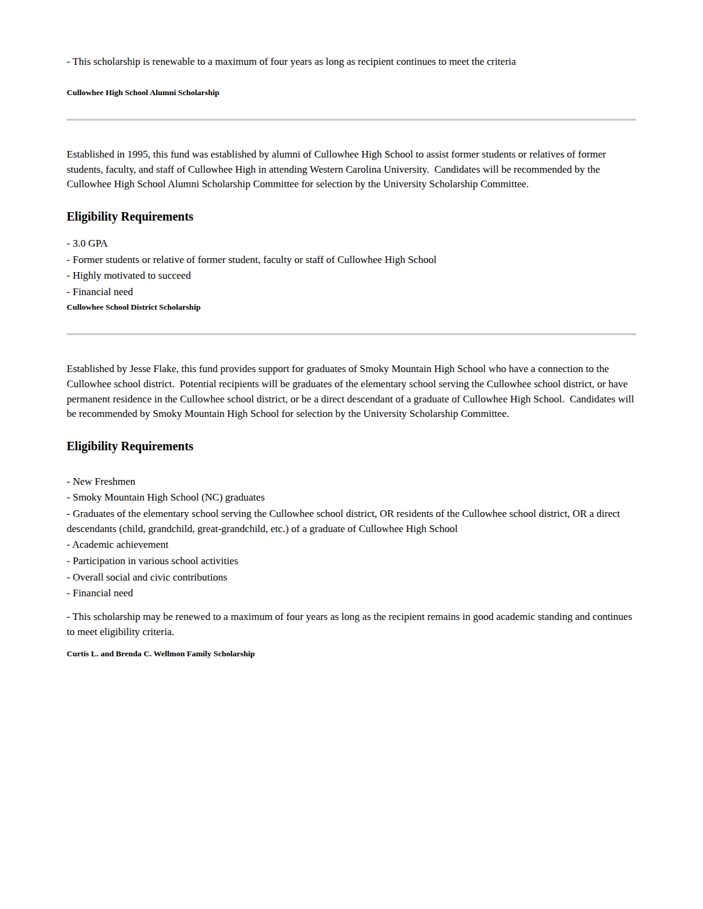- This scholarship is renewable to a maximum of four years as long as recipient continues to meet the criteria
Cullowhee High School Alumni Scholarship
Established in 1995, this fund was established by alumni of Cullowhee High School to assist former students or relatives of former students, faculty, and staff of Cullowhee High in attending Western Carolina University. Candidates will be recommended by the Cullowhee High School Alumni Scholarship Committee for selection by the University Scholarship Committee.
Eligibility Requirements
3.0 GPA
Former students or relative of former student, faculty or staff of Cullowhee High School
Highly motivated to succeed
Financial need
Cullowhee School District Scholarship
Established by Jesse Flake, this fund provides support for graduates of Smoky Mountain High School who have a connection to the Cullowhee school district. Potential recipients will be graduates of the elementary school serving the Cullowhee school district, or have permanent residence in the Cullowhee school district, or be a direct descendant of a graduate of Cullowhee High School. Candidates will be recommended by Smoky Mountain High School for selection by the University Scholarship Committee.
Eligibility Requirements
New Freshmen
Smoky Mountain High School (NC) graduates
Graduates of the elementary school serving the Cullowhee school district, OR residents of the Cullowhee school district, OR a direct descendants (child, grandchild, great-grandchild, etc.) of a graduate of Cullowhee High School
Academic achievement
Participation in various school activities
Overall social and civic contributions
Financial need
- This scholarship may be renewed to a maximum of four years as long as the recipient remains in good academic standing and continues to meet eligibility criteria.
Curtis L. and Brenda C. Wellmon Family Scholarship